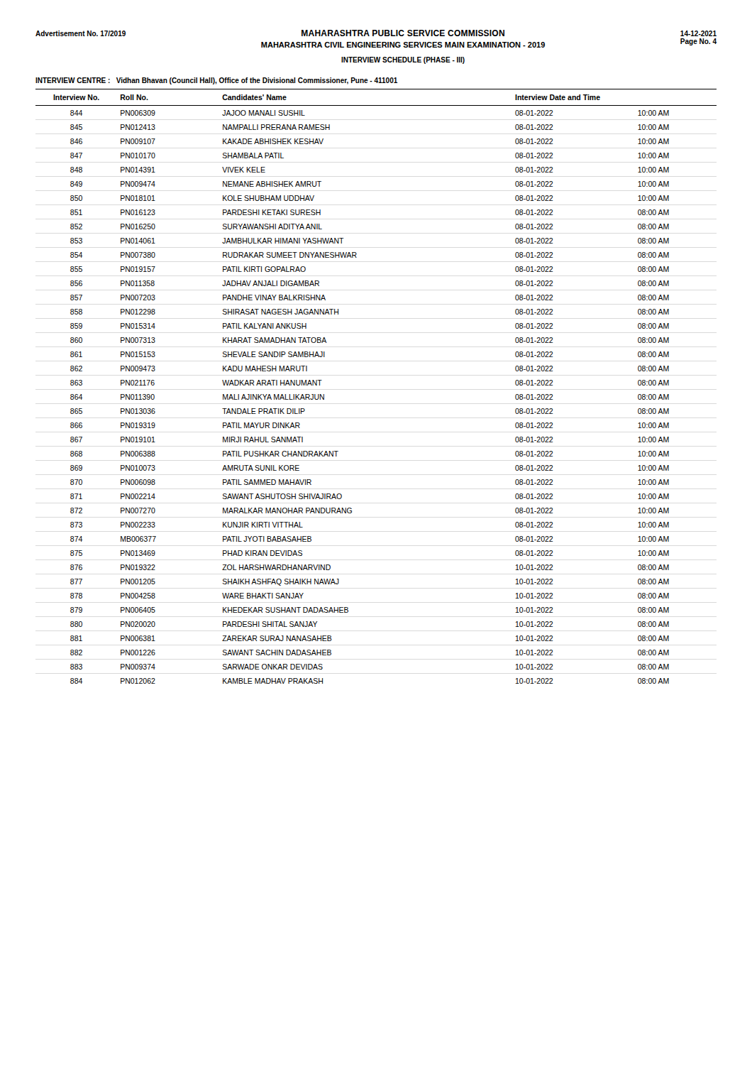Advertisement No. 17/2019
MAHARASHTRA PUBLIC SERVICE COMMISSION
MAHARASHTRA CIVIL ENGINEERING SERVICES MAIN EXAMINATION - 2019
INTERVIEW SCHEDULE (PHASE - III)
14-12-2021
Page No. 4
INTERVIEW CENTRE : Vidhan Bhavan (Council Hall), Office of the Divisional Commissioner, Pune - 411001
| Interview No. | Roll No. | Candidates' Name | Interview Date and Time |
| --- | --- | --- | --- |
| 844 | PN006309 | JAJOO MANALI SUSHIL | 08-01-2022 | 10:00 AM |
| 845 | PN012413 | NAMPALLI PRERANA RAMESH | 08-01-2022 | 10:00 AM |
| 846 | PN009107 | KAKADE ABHISHEK KESHAV | 08-01-2022 | 10:00 AM |
| 847 | PN010170 | SHAMBALA PATIL | 08-01-2022 | 10:00 AM |
| 848 | PN014391 | VIVEK KELE | 08-01-2022 | 10:00 AM |
| 849 | PN009474 | NEMANE ABHISHEK AMRUT | 08-01-2022 | 10:00 AM |
| 850 | PN018101 | KOLE SHUBHAM UDDHAV | 08-01-2022 | 10:00 AM |
| 851 | PN016123 | PARDESHI KETAKI SURESH | 08-01-2022 | 08:00 AM |
| 852 | PN016250 | SURYAWANSHI ADITYA ANIL | 08-01-2022 | 08:00 AM |
| 853 | PN014061 | JAMBHULKAR HIMANI YASHWANT | 08-01-2022 | 08:00 AM |
| 854 | PN007380 | RUDRAKAR SUMEET DNYANESHWAR | 08-01-2022 | 08:00 AM |
| 855 | PN019157 | PATIL KIRTI GOPALRAO | 08-01-2022 | 08:00 AM |
| 856 | PN011358 | JADHAV ANJALI DIGAMBAR | 08-01-2022 | 08:00 AM |
| 857 | PN007203 | PANDHE VINAY BALKRISHNA | 08-01-2022 | 08:00 AM |
| 858 | PN012298 | SHIRASAT NAGESH JAGANNATH | 08-01-2022 | 08:00 AM |
| 859 | PN015314 | PATIL KALYANI ANKUSH | 08-01-2022 | 08:00 AM |
| 860 | PN007313 | KHARAT SAMADHAN TATOBA | 08-01-2022 | 08:00 AM |
| 861 | PN015153 | SHEVALE SANDIP SAMBHAJI | 08-01-2022 | 08:00 AM |
| 862 | PN009473 | KADU MAHESH MARUTI | 08-01-2022 | 08:00 AM |
| 863 | PN021176 | WADKAR ARATI HANUMANT | 08-01-2022 | 08:00 AM |
| 864 | PN011390 | MALI AJINKYA MALLIKARJUN | 08-01-2022 | 08:00 AM |
| 865 | PN013036 | TANDALE PRATIK DILIP | 08-01-2022 | 08:00 AM |
| 866 | PN019319 | PATIL MAYUR DINKAR | 08-01-2022 | 10:00 AM |
| 867 | PN019101 | MIRJI RAHUL SANMATI | 08-01-2022 | 10:00 AM |
| 868 | PN006388 | PATIL PUSHKAR CHANDRAKANT | 08-01-2022 | 10:00 AM |
| 869 | PN010073 | AMRUTA SUNIL KORE | 08-01-2022 | 10:00 AM |
| 870 | PN006098 | PATIL SAMMED MAHAVIR | 08-01-2022 | 10:00 AM |
| 871 | PN002214 | SAWANT ASHUTOSH SHIVAJIRAO | 08-01-2022 | 10:00 AM |
| 872 | PN007270 | MARALKAR MANOHAR PANDURANG | 08-01-2022 | 10:00 AM |
| 873 | PN002233 | KUNJIR KIRTI VITTHAL | 08-01-2022 | 10:00 AM |
| 874 | MB006377 | PATIL JYOTI BABASAHEB | 08-01-2022 | 10:00 AM |
| 875 | PN013469 | PHAD KIRAN DEVIDAS | 08-01-2022 | 10:00 AM |
| 876 | PN019322 | ZOL HARSHWARDHANARVIND | 10-01-2022 | 08:00 AM |
| 877 | PN001205 | SHAIKH ASHFAQ SHAIKH NAWAJ | 10-01-2022 | 08:00 AM |
| 878 | PN004258 | WARE BHAKTI SANJAY | 10-01-2022 | 08:00 AM |
| 879 | PN006405 | KHEDEKAR SUSHANT DADASAHEB | 10-01-2022 | 08:00 AM |
| 880 | PN020020 | PARDESHI SHITAL SANJAY | 10-01-2022 | 08:00 AM |
| 881 | PN006381 | ZAREKAR SURAJ NANASAHEB | 10-01-2022 | 08:00 AM |
| 882 | PN001226 | SAWANT SACHIN DADASAHEB | 10-01-2022 | 08:00 AM |
| 883 | PN009374 | SARWADE ONKAR DEVIDAS | 10-01-2022 | 08:00 AM |
| 884 | PN012062 | KAMBLE MADHAV PRAKASH | 10-01-2022 | 08:00 AM |